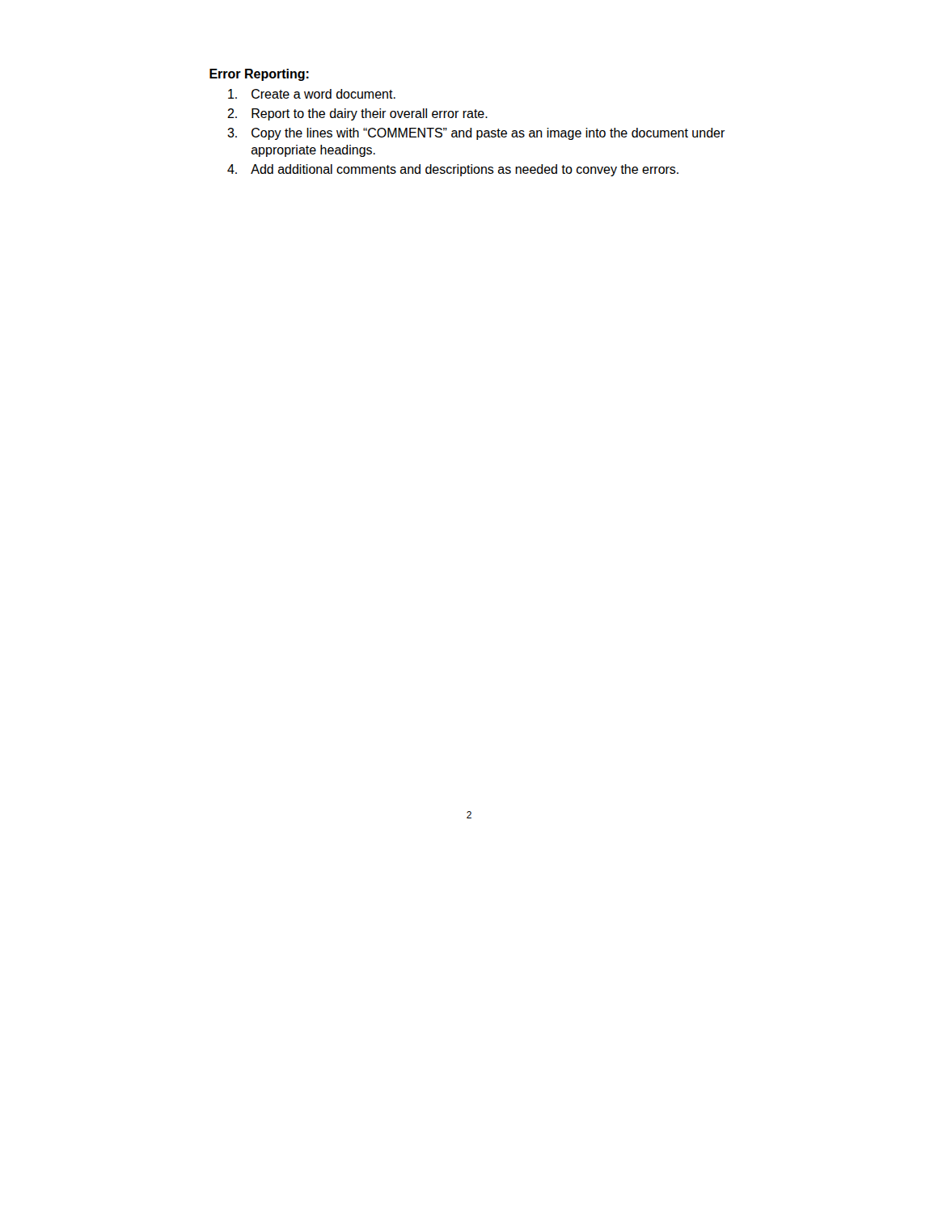Error Reporting:
Create a word document.
Report to the dairy their overall error rate.
Copy the lines with “COMMENTS” and paste as an image into the document under appropriate headings.
Add additional comments and descriptions as needed to convey the errors.
2